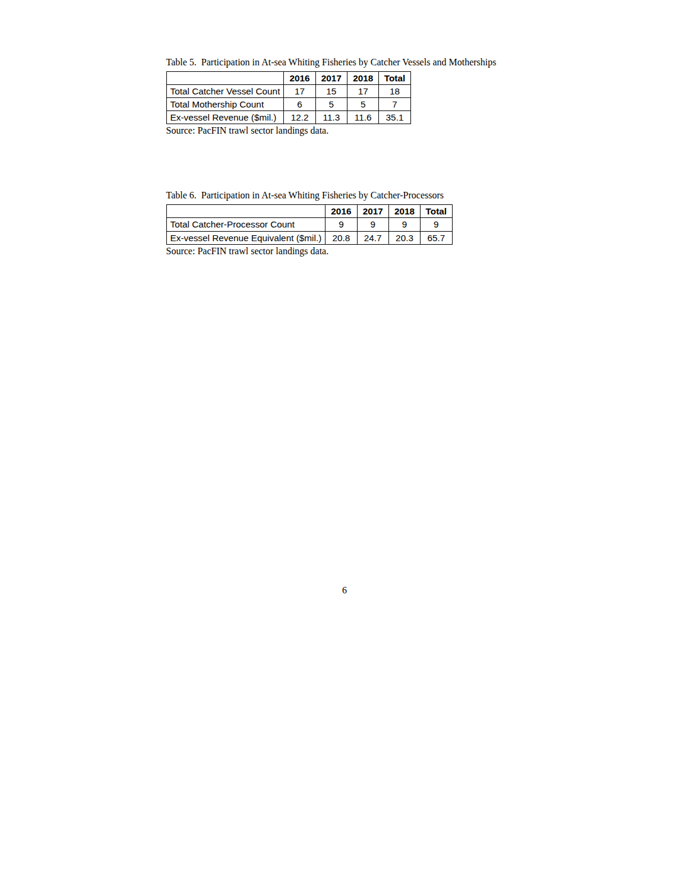Table 5. Participation in At-sea Whiting Fisheries by Catcher Vessels and Motherships
| | 2016 | 2017 | 2018 | Total |
| --- | --- | --- | --- | --- |
| Total Catcher Vessel Count | 17 | 15 | 17 | 18 |
| Total Mothership Count | 6 | 5 | 5 | 7 |
| Ex-vessel Revenue ($mil.) | 12.2 | 11.3 | 11.6 | 35.1 |
Source: PacFIN trawl sector landings data.
Table 6. Participation in At-sea Whiting Fisheries by Catcher-Processors
| | 2016 | 2017 | 2018 | Total |
| --- | --- | --- | --- | --- |
| Total Catcher-Processor Count | 9 | 9 | 9 | 9 |
| Ex-vessel Revenue Equivalent ($mil.) | 20.8 | 24.7 | 20.3 | 65.7 |
Source: PacFIN trawl sector landings data.
6